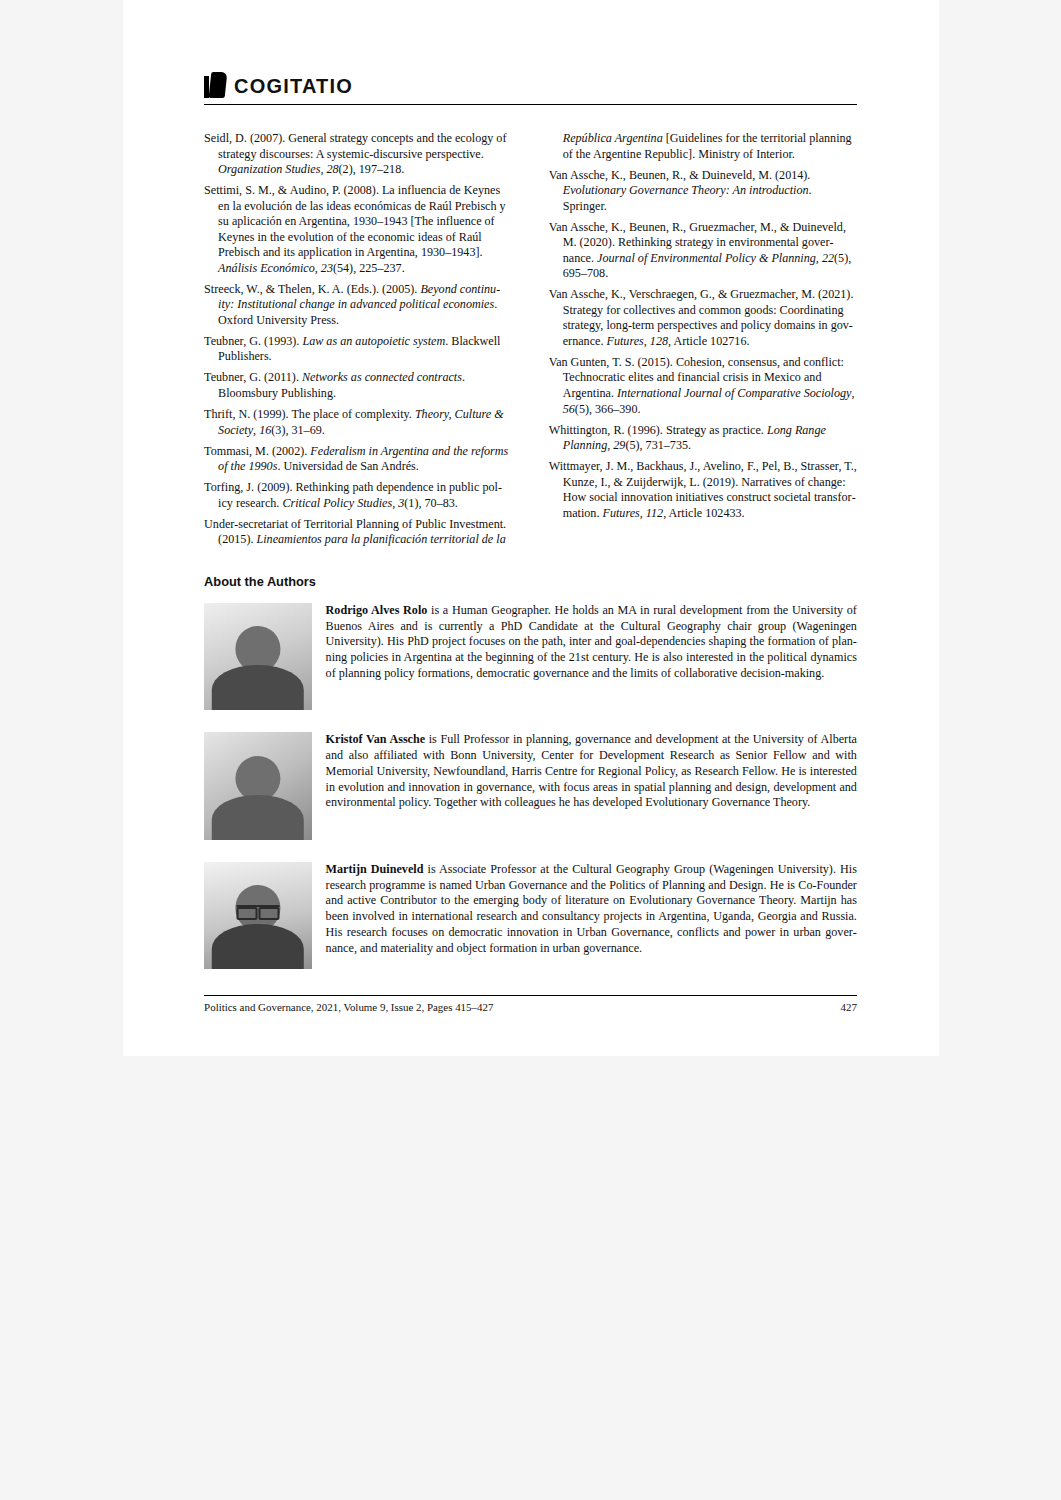COGITATIO
Seidl, D. (2007). General strategy concepts and the ecology of strategy discourses: A systemic-discursive perspective. Organization Studies, 28(2), 197–218.
Settimi, S. M., & Audino, P. (2008). La influencia de Keynes en la evolución de las ideas económicas de Raúl Prebisch y su aplicación en Argentina, 1930–1943 [The influence of Keynes in the evolution of the economic ideas of Raúl Prebisch and its application in Argentina, 1930–1943]. Análisis Económico, 23(54), 225–237.
Streeck, W., & Thelen, K. A. (Eds.). (2005). Beyond continuity: Institutional change in advanced political economies. Oxford University Press.
Teubner, G. (1993). Law as an autopoietic system. Blackwell Publishers.
Teubner, G. (2011). Networks as connected contracts. Bloomsbury Publishing.
Thrift, N. (1999). The place of complexity. Theory, Culture & Society, 16(3), 31–69.
Tommasi, M. (2002). Federalism in Argentina and the reforms of the 1990s. Universidad de San Andrés.
Torfing, J. (2009). Rethinking path dependence in public policy research. Critical Policy Studies, 3(1), 70–83.
Under-secretariat of Territorial Planning of Public Investment. (2015). Lineamientos para la planificación territorial de la República Argentina [Guidelines for the territorial planning of the Argentine Republic]. Ministry of Interior.
Van Assche, K., Beunen, R., & Duineveld, M. (2014). Evolutionary Governance Theory: An introduction. Springer.
Van Assche, K., Beunen, R., Gruezmacher, M., & Duineveld, M. (2020). Rethinking strategy in environmental governance. Journal of Environmental Policy & Planning, 22(5), 695–708.
Van Assche, K., Verschraegen, G., & Gruezmacher, M. (2021). Strategy for collectives and common goods: Coordinating strategy, long-term perspectives and policy domains in governance. Futures, 128, Article 102716.
Van Gunten, T. S. (2015). Cohesion, consensus, and conflict: Technocratic elites and financial crisis in Mexico and Argentina. International Journal of Comparative Sociology, 56(5), 366–390.
Whittington, R. (1996). Strategy as practice. Long Range Planning, 29(5), 731–735.
Wittmayer, J. M., Backhaus, J., Avelino, F., Pel, B., Strasser, T., Kunze, I., & Zuijderwijk, L. (2019). Narratives of change: How social innovation initiatives construct societal transformation. Futures, 112, Article 102433.
About the Authors
Rodrigo Alves Rolo is a Human Geographer. He holds an MA in rural development from the University of Buenos Aires and is currently a PhD Candidate at the Cultural Geography chair group (Wageningen University). His PhD project focuses on the path, inter and goal-dependencies shaping the formation of planning policies in Argentina at the beginning of the 21st century. He is also interested in the political dynamics of planning policy formations, democratic governance and the limits of collaborative decision-making.
Kristof Van Assche is Full Professor in planning, governance and development at the University of Alberta and also affiliated with Bonn University, Center for Development Research as Senior Fellow and with Memorial University, Newfoundland, Harris Centre for Regional Policy, as Research Fellow. He is interested in evolution and innovation in governance, with focus areas in spatial planning and design, development and environmental policy. Together with colleagues he has developed Evolutionary Governance Theory.
Martijn Duineveld is Associate Professor at the Cultural Geography Group (Wageningen University). His research programme is named Urban Governance and the Politics of Planning and Design. He is Co-Founder and active Contributor to the emerging body of literature on Evolutionary Governance Theory. Martijn has been involved in international research and consultancy projects in Argentina, Uganda, Georgia and Russia. His research focuses on democratic innovation in Urban Governance, conflicts and power in urban governance, and materiality and object formation in urban governance.
Politics and Governance, 2021, Volume 9, Issue 2, Pages 415–427 427